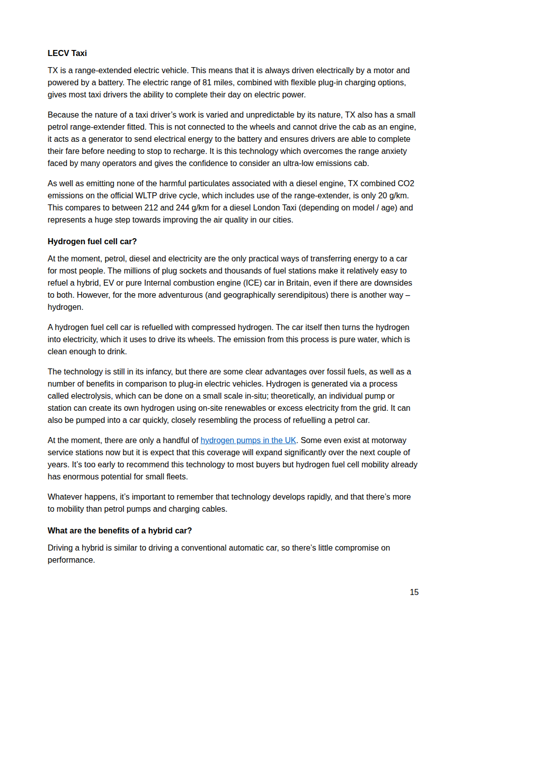LECV Taxi
TX is a range-extended electric vehicle. This means that it is always driven electrically by a motor and powered by a battery. The electric range of 81 miles, combined with flexible plug-in charging options, gives most taxi drivers the ability to complete their day on electric power.
Because the nature of a taxi driver’s work is varied and unpredictable by its nature, TX also has a small petrol range-extender fitted. This is not connected to the wheels and cannot drive the cab as an engine, it acts as a generator to send electrical energy to the battery and ensures drivers are able to complete their fare before needing to stop to recharge. It is this technology which overcomes the range anxiety faced by many operators and gives the confidence to consider an ultra-low emissions cab.
As well as emitting none of the harmful particulates associated with a diesel engine, TX combined CO2 emissions on the official WLTP drive cycle, which includes use of the range-extender, is only 20 g/km. This compares to between 212 and 244 g/km for a diesel London Taxi (depending on model / age) and represents a huge step towards improving the air quality in our cities.
Hydrogen fuel cell car?
At the moment, petrol, diesel and electricity are the only practical ways of transferring energy to a car for most people. The millions of plug sockets and thousands of fuel stations make it relatively easy to refuel a hybrid, EV or pure Internal combustion engine (ICE) car in Britain, even if there are downsides to both. However, for the more adventurous (and geographically serendipitous) there is another way – hydrogen.
A hydrogen fuel cell car is refuelled with compressed hydrogen. The car itself then turns the hydrogen into electricity, which it uses to drive its wheels. The emission from this process is pure water, which is clean enough to drink.
The technology is still in its infancy, but there are some clear advantages over fossil fuels, as well as a number of benefits in comparison to plug-in electric vehicles. Hydrogen is generated via a process called electrolysis, which can be done on a small scale in-situ; theoretically, an individual pump or station can create its own hydrogen using on-site renewables or excess electricity from the grid. It can also be pumped into a car quickly, closely resembling the process of refuelling a petrol car.
At the moment, there are only a handful of hydrogen pumps in the UK. Some even exist at motorway service stations now but it is expect that this coverage will expand significantly over the next couple of years. It’s too early to recommend this technology to most buyers but hydrogen fuel cell mobility already has enormous potential for small fleets.
Whatever happens, it’s important to remember that technology develops rapidly, and that there’s more to mobility than petrol pumps and charging cables.
What are the benefits of a hybrid car?
Driving a hybrid is similar to driving a conventional automatic car, so there’s little compromise on performance.
15